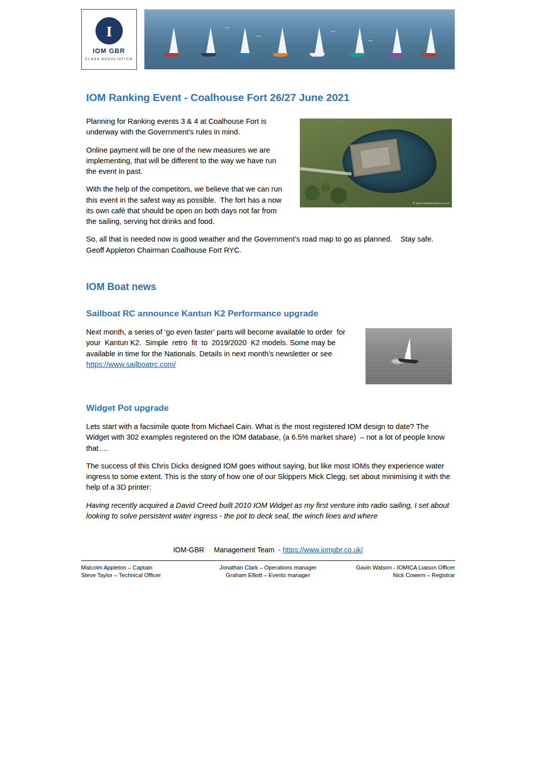I
IOM GBR
CLASS ASSOCIATION
IOM Ranking Event - Coalhouse Fort 26/27 June 2021
© www.webbaviation.co.uk
Planning for Ranking events 3 & 4 at Coalhouse Fort is underway with the Government’s rules in mind.
Online payment will be one of the new measures we are implementing, that will be different to the way we have run the event in past.
With the help of the competitors, we believe that we can run this event in the safest way as possible. The fort has a now its own café that should be open on both days not far from the sailing, serving hot drinks and food.
So, all that is needed now is good weather and the Government’s road map to go as planned. Stay safe.
Geoff Appleton Chairman Coalhouse Fort RYC.
IOM Boat news
Sailboat RC announce Kantun K2 Performance upgrade
Next month, a series of ‘go even faster’ parts will become available to order for your Kantun K2. Simple retro fit to 2019/2020 K2 models. Some may be available in time for the Nationals. Details in next month’s newsletter or see https://www.sailboatrc.com/
Widget Pot upgrade
Lets start with a facsimile quote from Michael Cain. What is the most registered IOM design to date? The Widget with 302 examples registered on the IOM database, (a 6.5% market share) – not a lot of people know that….
The success of this Chris Dicks designed IOM goes without saying, but like most IOMs they experience water ingress to some extent. This is the story of how one of our Skippers Mick Clegg, set about minimising it with the help of a 3D printer:
Having recently acquired a David Creed built 2010 IOM Widget as my first venture into radio sailing, I set about looking to solve persistent water ingress - the pot to deck seal, the winch lines and where
IOM-GBR Management Team - https://www.iomgbr.co.uk/
Malcolm Appleton – Captain
Steve Taylor – Technical Officer
Jonathan Clark – Operations manager
Graham Elliott – Events manager
Gavin Watson - IOMICA Liaison Officer
Nick Cowern – Registrar